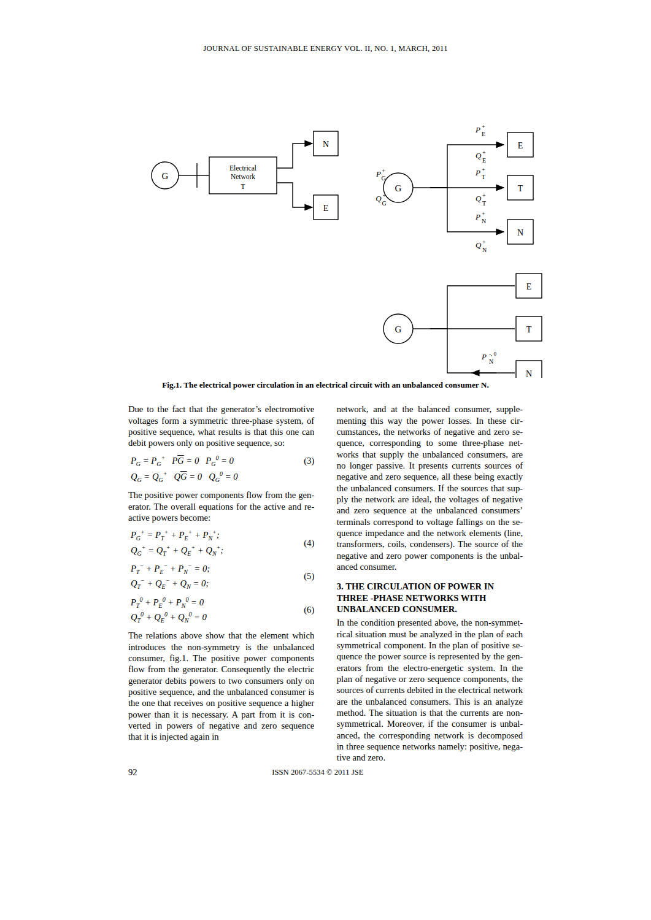JOURNAL OF SUSTAINABLE ENERGY VOL. II, NO. 1, MARCH, 2011
G Electrical Network T N E G P + G Q + G E P + E Q + E T P + T Q + T N P + N Q + N G E T N P -, 0 N Q -, 0 N
Fig.1. The electrical power circulation in an electrical circuit with an unbalanced consumer N.
Due to the fact that the generator’s electromotive voltages form a symmetric three-phase system, of positive sequence, what results is that this one can debit powers only on positive sequence, so:
PG = PG+ PG = 0 PG0 = 0
(3)
QG = QG+ QG = 0 QG0 = 0
The positive power components flow from the generator. The overall equations for the active and reactive powers become:
PG+ = PT+ + PE+ + PN+; QG+ = QT+ + QE+ + QN+;
(4)
PT− + PE− + PN− = 0; QT− + QE− + QN = 0;
(5)
PT0 + PE0 + PN0 = 0 QT0 + QE0 + QN0 = 0
(6)
The relations above show that the element which introduces the non-symmetry is the unbalanced consumer, fig.1. The positive power components flow from the generator. Consequently the electric generator debits powers to two consumers only on positive sequence, and the unbalanced consumer is the one that receives on positive sequence a higher power than it is necessary. A part from it is converted in powers of negative and zero sequence that it is injected again in
network, and at the balanced consumer, supplementing this way the power losses. In these circumstances, the networks of negative and zero sequence, corresponding to some three-phase networks that supply the unbalanced consumers, are no longer passive. It presents currents sources of negative and zero sequence, all these being exactly the unbalanced consumers. If the sources that supply the network are ideal, the voltages of negative and zero sequence at the unbalanced consumers’ terminals correspond to voltage fallings on the sequence impedance and the network elements (line, transformers, coils, condensers). The source of the negative and zero power components is the unbalanced consumer.
3. THE CIRCULATION OF POWER IN THREE -PHASE NETWORKS WITH UNBALANCED CONSUMER.
In the condition presented above, the non-symmetrical situation must be analyzed in the plan of each symmetrical component. In the plan of positive sequence the power source is represented by the generators from the electro-energetic system. In the plan of negative or zero sequence components, the sources of currents debited in the electrical network are the unbalanced consumers. This is an analyze method. The situation is that the currents are non-symmetrical. Moreover, if the consumer is unbalanced, the corresponding network is decomposed in three sequence networks namely: positive, negative and zero.
92
ISSN 2067-5534 © 2011 JSE